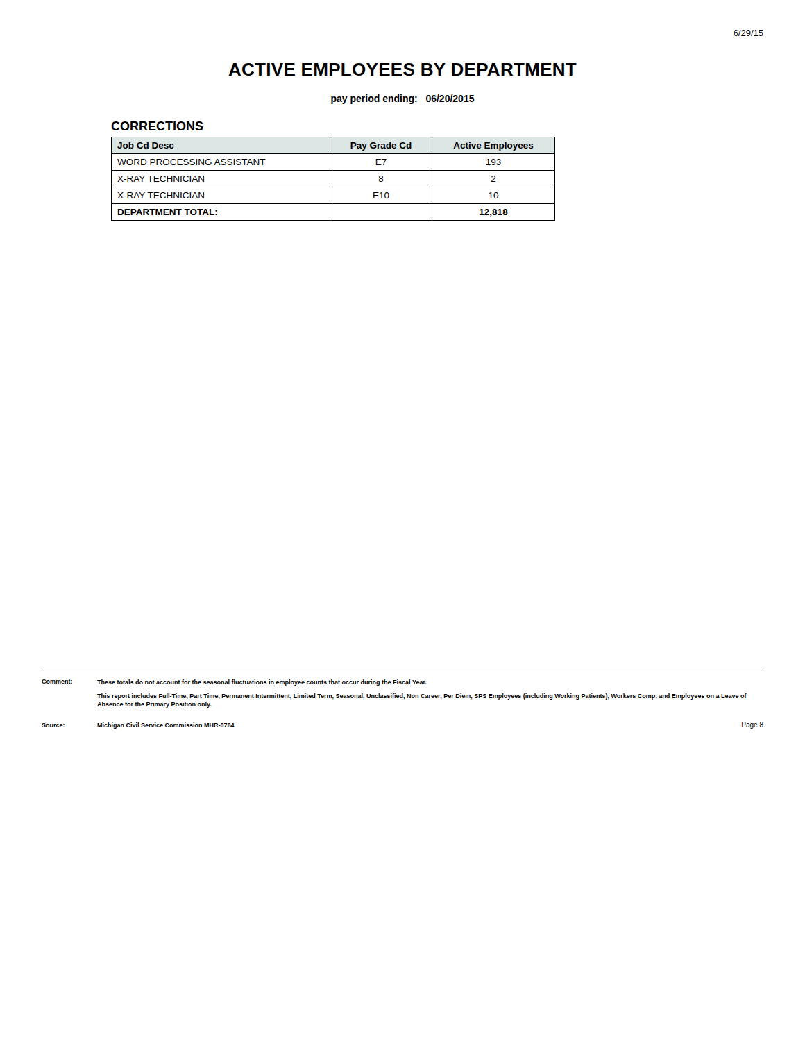6/29/15
ACTIVE EMPLOYEES BY DEPARTMENT
pay period ending: 06/20/2015
CORRECTIONS
| Job Cd Desc | Pay Grade Cd | Active Employees |
| --- | --- | --- |
| WORD PROCESSING ASSISTANT | E7 | 193 |
| X-RAY TECHNICIAN | 8 | 2 |
| X-RAY TECHNICIAN | E10 | 10 |
| DEPARTMENT TOTAL: | | 12,818 |
Comment:
These totals do not account for the seasonal fluctuations in employee counts that occur during the Fiscal Year.
This report includes Full-Time, Part Time, Permanent Intermittent, Limited Term, Seasonal, Unclassified, Non Career, Per Diem, SPS Employees (including Working Patients), Workers Comp, and Employees on a Leave of Absence for the Primary Position only.
Source:
Michigan Civil Service Commission MHR-0764
Page 8